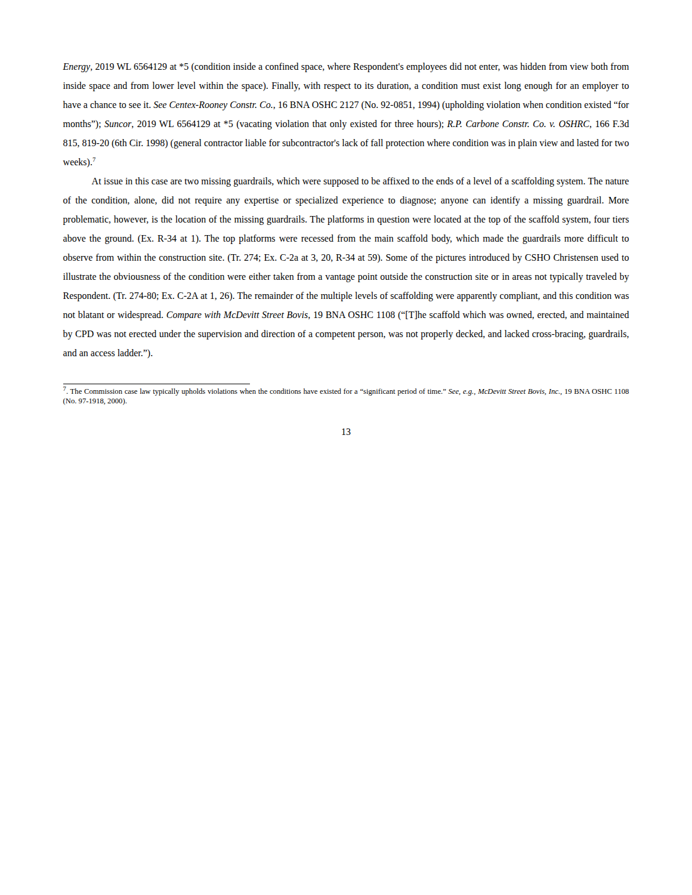Energy, 2019 WL 6564129 at *5 (condition inside a confined space, where Respondent's employees did not enter, was hidden from view both from inside space and from lower level within the space). Finally, with respect to its duration, a condition must exist long enough for an employer to have a chance to see it. See Centex-Rooney Constr. Co., 16 BNA OSHC 2127 (No. 92-0851, 1994) (upholding violation when condition existed “for months”); Suncor, 2019 WL 6564129 at *5 (vacating violation that only existed for three hours); R.P. Carbone Constr. Co. v. OSHRC, 166 F.3d 815, 819-20 (6th Cir. 1998) (general contractor liable for subcontractor's lack of fall protection where condition was in plain view and lasted for two weeks).7
At issue in this case are two missing guardrails, which were supposed to be affixed to the ends of a level of a scaffolding system. The nature of the condition, alone, did not require any expertise or specialized experience to diagnose; anyone can identify a missing guardrail. More problematic, however, is the location of the missing guardrails. The platforms in question were located at the top of the scaffold system, four tiers above the ground. (Ex. R-34 at 1). The top platforms were recessed from the main scaffold body, which made the guardrails more difficult to observe from within the construction site. (Tr. 274; Ex. C-2a at 3, 20, R-34 at 59). Some of the pictures introduced by CSHO Christensen used to illustrate the obviousness of the condition were either taken from a vantage point outside the construction site or in areas not typically traveled by Respondent. (Tr. 274-80; Ex. C-2A at 1, 26). The remainder of the multiple levels of scaffolding were apparently compliant, and this condition was not blatant or widespread. Compare with McDevitt Street Bovis, 19 BNA OSHC 1108 (“[T]he scaffold which was owned, erected, and maintained by CPD was not erected under the supervision and direction of a competent person, was not properly decked, and lacked cross-bracing, guardrails, and an access ladder.”).
7. The Commission case law typically upholds violations when the conditions have existed for a “significant period of time.” See, e.g., McDevitt Street Bovis, Inc., 19 BNA OSHC 1108 (No. 97-1918, 2000).
13